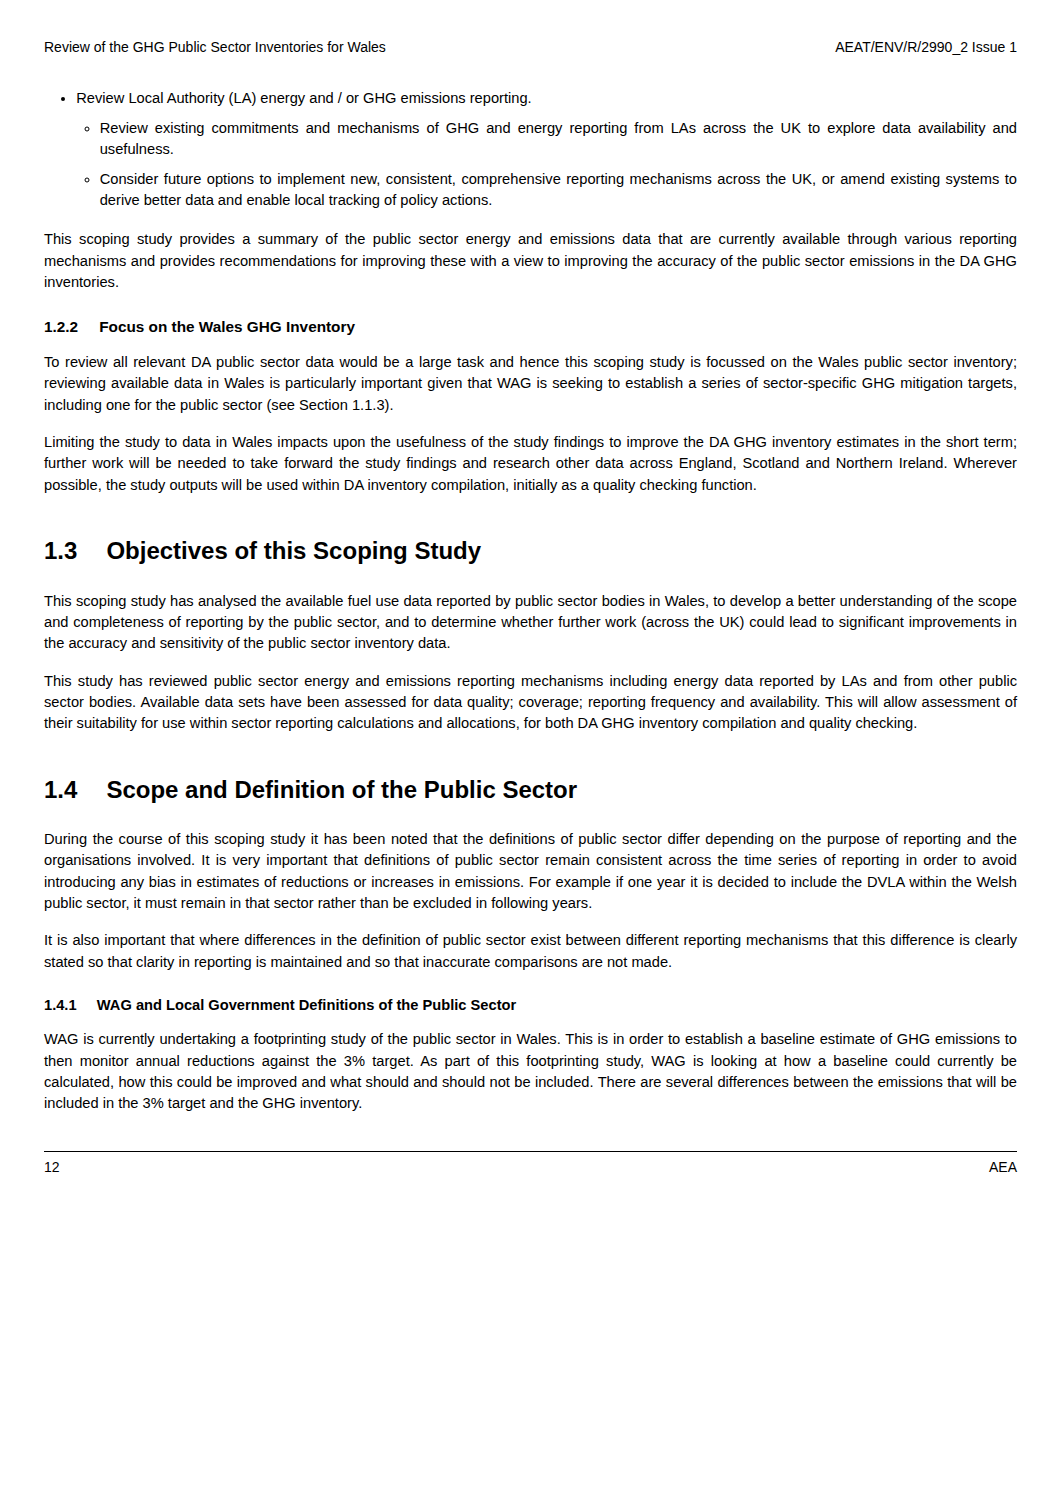Review of the GHG Public Sector Inventories for Wales AEAT/ENV/R/2990_2 Issue 1
Review Local Authority (LA) energy and / or GHG emissions reporting.
Review existing commitments and mechanisms of GHG and energy reporting from LAs across the UK to explore data availability and usefulness.
Consider future options to implement new, consistent, comprehensive reporting mechanisms across the UK, or amend existing systems to derive better data and enable local tracking of policy actions.
This scoping study provides a summary of the public sector energy and emissions data that are currently available through various reporting mechanisms and provides recommendations for improving these with a view to improving the accuracy of the public sector emissions in the DA GHG inventories.
1.2.2 Focus on the Wales GHG Inventory
To review all relevant DA public sector data would be a large task and hence this scoping study is focussed on the Wales public sector inventory; reviewing available data in Wales is particularly important given that WAG is seeking to establish a series of sector-specific GHG mitigation targets, including one for the public sector (see Section 1.1.3).
Limiting the study to data in Wales impacts upon the usefulness of the study findings to improve the DA GHG inventory estimates in the short term; further work will be needed to take forward the study findings and research other data across England, Scotland and Northern Ireland. Wherever possible, the study outputs will be used within DA inventory compilation, initially as a quality checking function.
1.3 Objectives of this Scoping Study
This scoping study has analysed the available fuel use data reported by public sector bodies in Wales, to develop a better understanding of the scope and completeness of reporting by the public sector, and to determine whether further work (across the UK) could lead to significant improvements in the accuracy and sensitivity of the public sector inventory data.
This study has reviewed public sector energy and emissions reporting mechanisms including energy data reported by LAs and from other public sector bodies. Available data sets have been assessed for data quality; coverage; reporting frequency and availability. This will allow assessment of their suitability for use within sector reporting calculations and allocations, for both DA GHG inventory compilation and quality checking.
1.4 Scope and Definition of the Public Sector
During the course of this scoping study it has been noted that the definitions of public sector differ depending on the purpose of reporting and the organisations involved. It is very important that definitions of public sector remain consistent across the time series of reporting in order to avoid introducing any bias in estimates of reductions or increases in emissions. For example if one year it is decided to include the DVLA within the Welsh public sector, it must remain in that sector rather than be excluded in following years.
It is also important that where differences in the definition of public sector exist between different reporting mechanisms that this difference is clearly stated so that clarity in reporting is maintained and so that inaccurate comparisons are not made.
1.4.1 WAG and Local Government Definitions of the Public Sector
WAG is currently undertaking a footprinting study of the public sector in Wales. This is in order to establish a baseline estimate of GHG emissions to then monitor annual reductions against the 3% target. As part of this footprinting study, WAG is looking at how a baseline could currently be calculated, how this could be improved and what should and should not be included. There are several differences between the emissions that will be included in the 3% target and the GHG inventory.
12 AEA